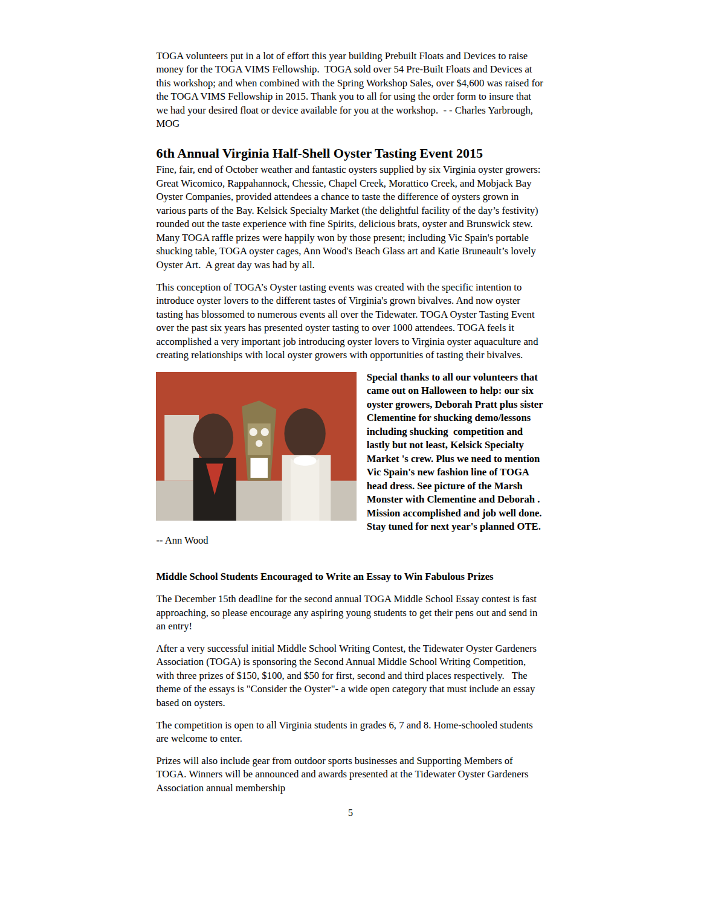TOGA volunteers put in a lot of effort this year building Prebuilt Floats and Devices to raise money for the TOGA VIMS Fellowship. TOGA sold over 54 Pre-Built Floats and Devices at this workshop; and when combined with the Spring Workshop Sales, over $4,600 was raised for the TOGA VIMS Fellowship in 2015. Thank you to all for using the order form to insure that we had your desired float or device available for you at the workshop. - - Charles Yarbrough, MOG
6th Annual Virginia Half-Shell Oyster Tasting Event 2015
Fine, fair, end of October weather and fantastic oysters supplied by six Virginia oyster growers: Great Wicomico, Rappahannock, Chessie, Chapel Creek, Morattico Creek, and Mobjack Bay Oyster Companies, provided attendees a chance to taste the difference of oysters grown in various parts of the Bay. Kelsick Specialty Market (the delightful facility of the day’s festivity) rounded out the taste experience with fine Spirits, delicious brats, oyster and Brunswick stew. Many TOGA raffle prizes were happily won by those present; including Vic Spain's portable shucking table, TOGA oyster cages, Ann Wood's Beach Glass art and Katie Bruneault’s lovely Oyster Art. A great day was had by all.
This conception of TOGA’s Oyster tasting events was created with the specific intention to introduce oyster lovers to the different tastes of Virginia's grown bivalves. And now oyster tasting has blossomed to numerous events all over the Tidewater. TOGA Oyster Tasting Event over the past six years has presented oyster tasting to over 1000 attendees. TOGA feels it accomplished a very important job introducing oyster lovers to Virginia oyster aquaculture and creating relationships with local oyster growers with opportunities of tasting their bivalves.
Special thanks to all our volunteers that came out on Halloween to help: our six oyster growers, Deborah Pratt plus sister Clementine for shucking demo/lessons including shucking competition and lastly but not least, Kelsick Specialty Market 's crew. Plus we need to mention Vic Spain's new fashion line of TOGA head dress. See picture of the Marsh Monster with Clementine and Deborah . Mission accomplished and job well done. Stay tuned for next year's planned OTE. -- Ann Wood
Middle School Students Encouraged to Write an Essay to Win Fabulous Prizes
The December 15th deadline for the second annual TOGA Middle School Essay contest is fast approaching, so please encourage any aspiring young students to get their pens out and send in an entry!
After a very successful initial Middle School Writing Contest, the Tidewater Oyster Gardeners Association (TOGA) is sponsoring the Second Annual Middle School Writing Competition, with three prizes of $150, $100, and $50 for first, second and third places respectively. The theme of the essays is "Consider the Oyster"- a wide open category that must include an essay based on oysters.
The competition is open to all Virginia students in grades 6, 7 and 8. Home-schooled students are welcome to enter.
Prizes will also include gear from outdoor sports businesses and Supporting Members of TOGA. Winners will be announced and awards presented at the Tidewater Oyster Gardeners Association annual membership
5